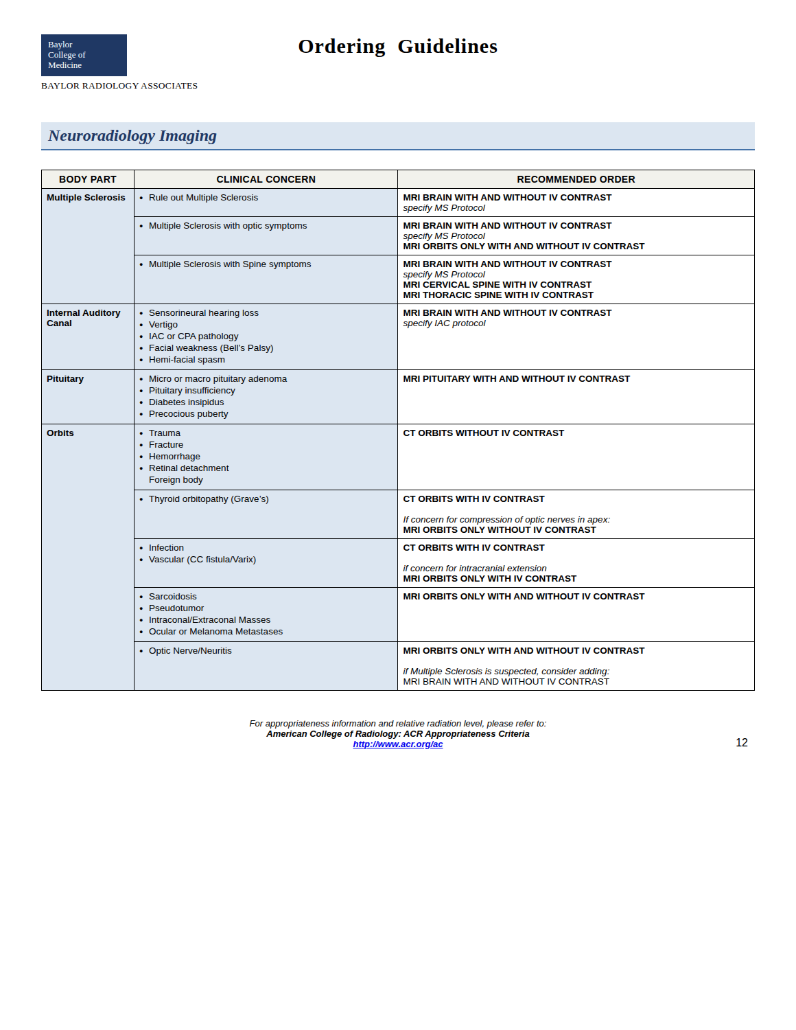Baylor
College of
Medicine
BAYLOR RADIOLOGY ASSOCIATES
Ordering Guidelines
Neuroradiology Imaging
| BODY PART | CLINICAL CONCERN | RECOMMENDED ORDER |
| --- | --- | --- |
| Multiple Sclerosis | Rule out Multiple Sclerosis | MRI BRAIN WITH AND WITHOUT IV CONTRAST specify MS Protocol |
| Multiple Sclerosis with optic symptoms | MRI BRAIN WITH AND WITHOUT IV CONTRAST specify MS Protocol MRI ORBITS ONLY WITH AND WITHOUT IV CONTRAST |
| Multiple Sclerosis with Spine symptoms | MRI BRAIN WITH AND WITHOUT IV CONTRAST specify MS Protocol MRI CERVICAL SPINE WITH IV CONTRAST MRI THORACIC SPINE WITH IV CONTRAST |
| Internal Auditory Canal | Sensorineural hearing loss Vertigo IAC or CPA pathology Facial weakness (Bell’s Palsy) Hemi-facial spasm | MRI BRAIN WITH AND WITHOUT IV CONTRAST specify IAC protocol |
| Pituitary | Micro or macro pituitary adenoma Pituitary insufficiency Diabetes insipidus Precocious puberty | MRI PITUITARY WITH AND WITHOUT IV CONTRAST |
| Orbits | Trauma Fracture Hemorrhage Retinal detachment Foreign body | CT ORBITS WITHOUT IV CONTRAST |
| Thyroid orbitopathy (Grave’s) | CT ORBITS WITH IV CONTRAST If concern for compression of optic nerves in apex: MRI ORBITS ONLY WITHOUT IV CONTRAST |
| Infection Vascular (CC fistula/Varix) | CT ORBITS WITH IV CONTRAST if concern for intracranial extension MRI ORBITS ONLY WITH IV CONTRAST |
| Sarcoidosis Pseudotumor Intraconal/Extraconal Masses Ocular or Melanoma Metastases | MRI ORBITS ONLY WITH AND WITHOUT IV CONTRAST |
| Optic Nerve/Neuritis | MRI ORBITS ONLY WITH AND WITHOUT IV CONTRAST if Multiple Sclerosis is suspected, consider adding: MRI BRAIN WITH AND WITHOUT IV CONTRAST |
For appropriateness information and relative radiation level, please refer to:
American College of Radiology: ACR Appropriateness Criteria
http://www.acr.org/ac
12